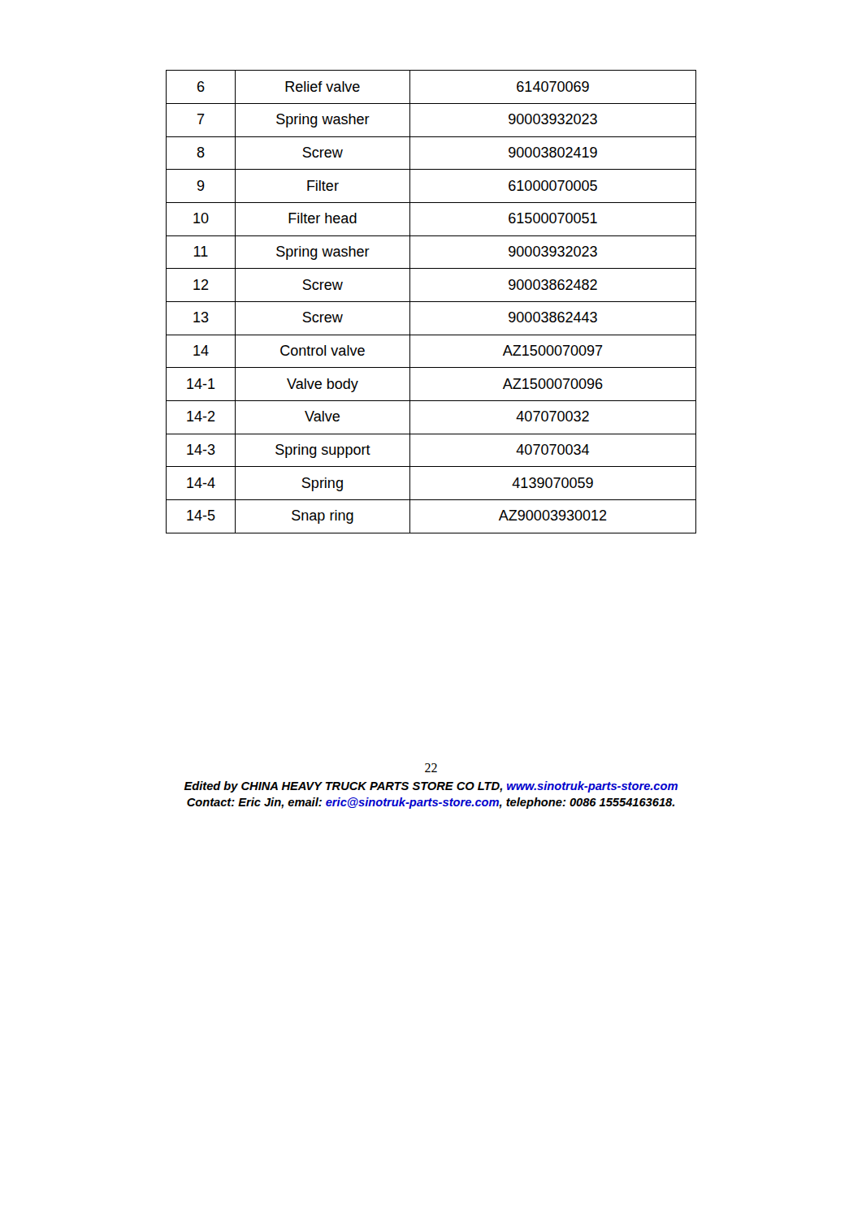| 6 | Relief valve | 614070069 |
| 7 | Spring washer | 90003932023 |
| 8 | Screw | 90003802419 |
| 9 | Filter | 61000070005 |
| 10 | Filter head | 61500070051 |
| 11 | Spring washer | 90003932023 |
| 12 | Screw | 90003862482 |
| 13 | Screw | 90003862443 |
| 14 | Control valve | AZ1500070097 |
| 14-1 | Valve body | AZ1500070096 |
| 14-2 | Valve | 407070032 |
| 14-3 | Spring support | 407070034 |
| 14-4 | Spring | 4139070059 |
| 14-5 | Snap ring | AZ90003930012 |
22
Edited by CHINA HEAVY TRUCK PARTS STORE CO LTD, www.sinotruk-parts-store.com
Contact: Eric Jin, email: eric@sinotruk-parts-store.com, telephone: 0086 15554163618.